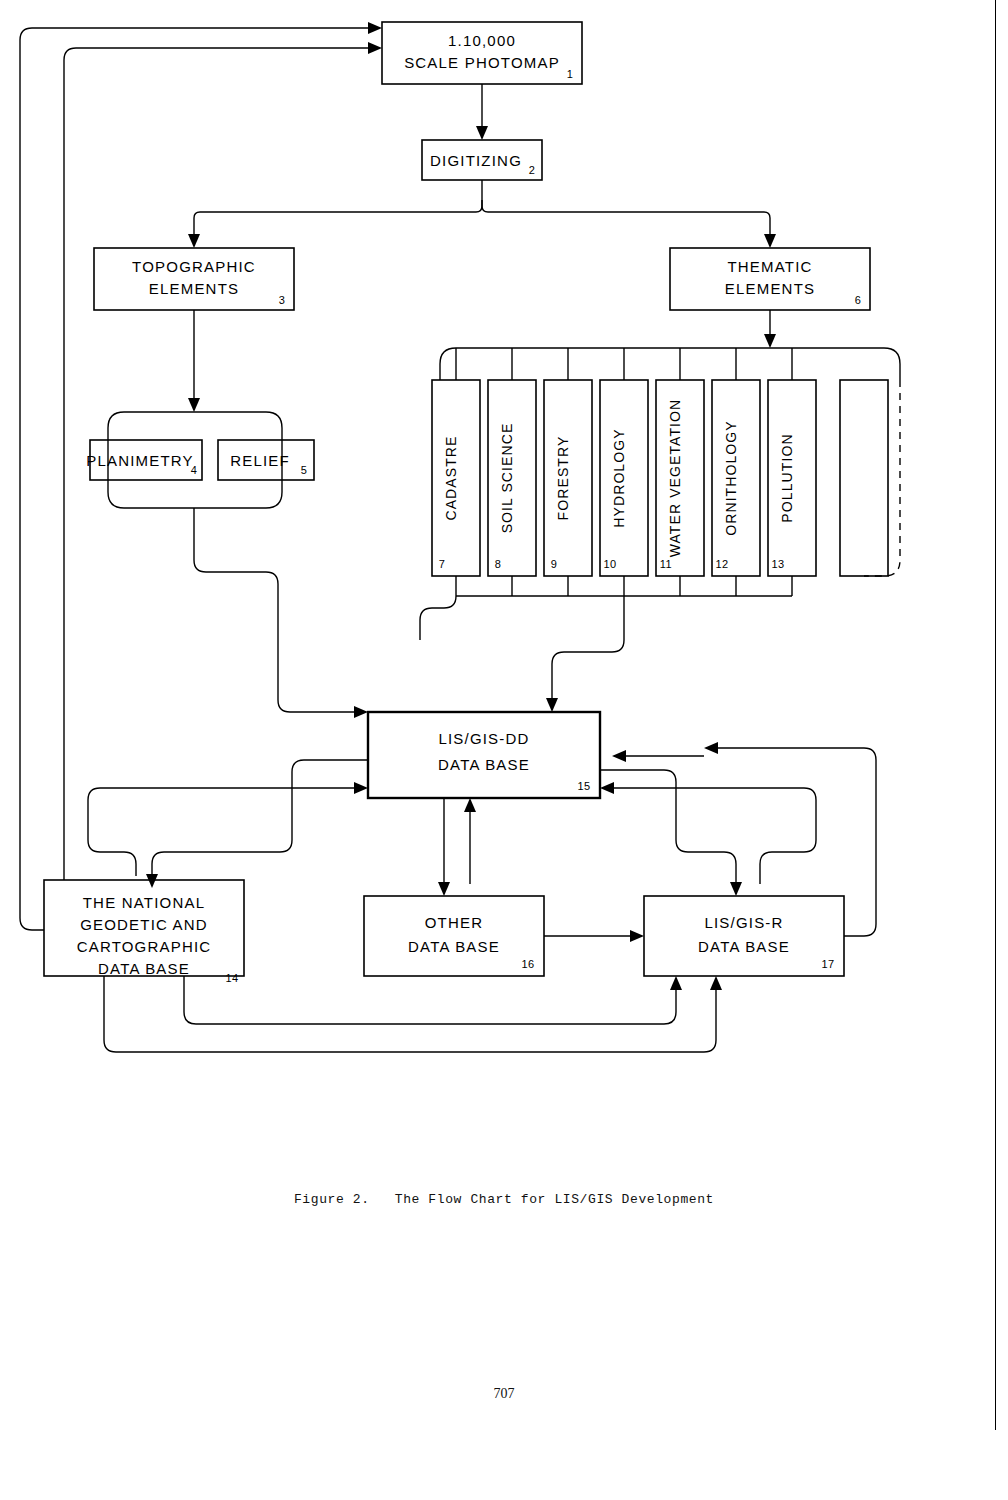1.10,000 SCALE PHOTOMAP 1 DIGITIZING 2 TOPOGRAPHIC ELEMENTS 3 THEMATIC ELEMENTS 6 PLANIMETRY 4 RELIEF 5 CADASTRE 7 SOIL SCIENCE 8 FORESTRY 9 HYDROLOGY 10 WATER VEGETATION 11 ORNITHOLOGY 12 POLLUTION 13 LIS/GIS-DD DATA BASE 15 THE NATIONAL GEODETIC AND CARTOGRAPHIC DATA BASE 14 OTHER DATA BASE 16 LIS/GIS-R DATA BASE 17
Figure 2. The Flow Chart for LIS/GIS Development
707